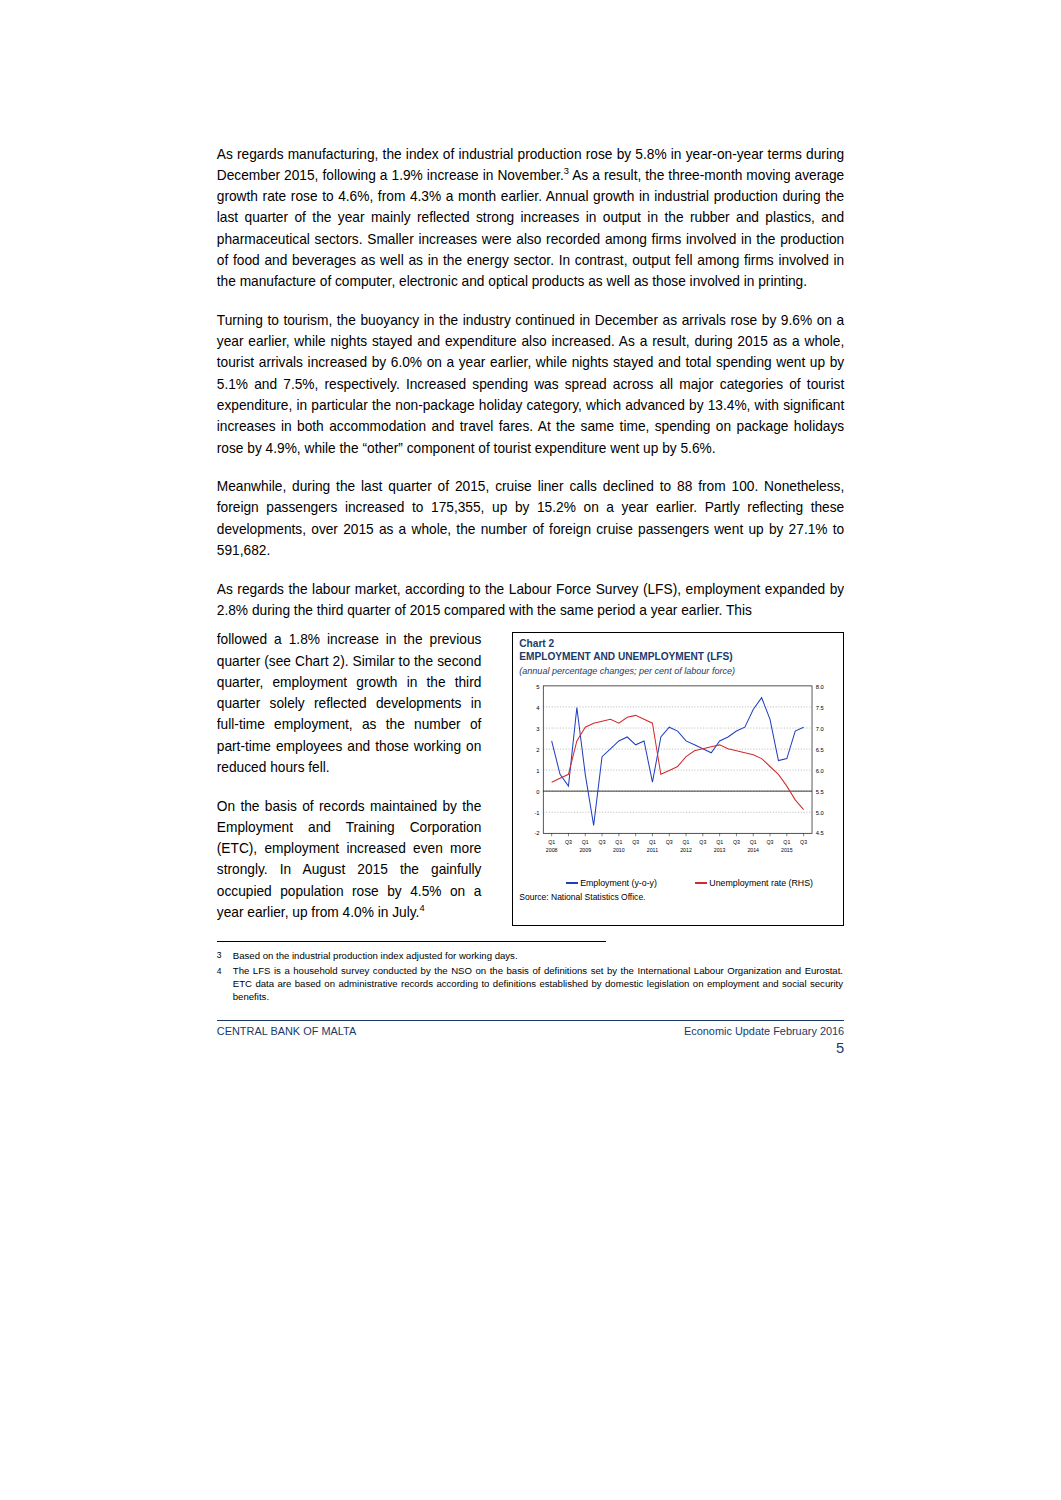As regards manufacturing, the index of industrial production rose by 5.8% in year-on-year terms during December 2015, following a 1.9% increase in November.3 As a result, the three-month moving average growth rate rose to 4.6%, from 4.3% a month earlier. Annual growth in industrial production during the last quarter of the year mainly reflected strong increases in output in the rubber and plastics, and pharmaceutical sectors. Smaller increases were also recorded among firms involved in the production of food and beverages as well as in the energy sector. In contrast, output fell among firms involved in the manufacture of computer, electronic and optical products as well as those involved in printing.
Turning to tourism, the buoyancy in the industry continued in December as arrivals rose by 9.6% on a year earlier, while nights stayed and expenditure also increased. As a result, during 2015 as a whole, tourist arrivals increased by 6.0% on a year earlier, while nights stayed and total spending went up by 5.1% and 7.5%, respectively. Increased spending was spread across all major categories of tourist expenditure, in particular the non-package holiday category, which advanced by 13.4%, with significant increases in both accommodation and travel fares. At the same time, spending on package holidays rose by 4.9%, while the “other” component of tourist expenditure went up by 5.6%.
Meanwhile, during the last quarter of 2015, cruise liner calls declined to 88 from 100. Nonetheless, foreign passengers increased to 175,355, up by 15.2% on a year earlier. Partly reflecting these developments, over 2015 as a whole, the number of foreign cruise passengers went up by 27.1% to 591,682.
As regards the labour market, according to the Labour Force Survey (LFS), employment expanded by 2.8% during the third quarter of 2015 compared with the same period a year earlier. This
Chart 2
EMPLOYMENT AND UNEMPLOYMENT (LFS)
(annual percentage changes; per cent of labour force)
5 4 3 2 1 0 -1 -2 8.0 7.5 7.0 6.5 6.0 5.5 5.0 4.5 Q1 Q3 Q1 Q3 Q1 Q3 Q1 Q3 Q1 Q3 Q1 Q3 Q1 Q3 Q1 Q3 2008 2009 2010 2011 2012 2013 2014 2015
Employment (y-o-y) Unemployment rate (RHS)
Source: National Statistics Office.
followed a 1.8% increase in the previous quarter (see Chart 2). Similar to the second quarter, employment growth in the third quarter solely reflected developments in full-time employment, as the number of part-time employees and those working on reduced hours fell.
On the basis of records maintained by the Employment and Training Corporation (ETC), employment increased even more strongly. In August 2015 the gainfully occupied population rose by 4.5% on a year earlier, up from 4.0% in July.4
3 Based on the industrial production index adjusted for working days.
4 The LFS is a household survey conducted by the NSO on the basis of definitions set by the International Labour Organization and Eurostat. ETC data are based on administrative records according to definitions established by domestic legislation on employment and social security benefits.
CENTRAL BANK OF MALTA Economic Update February 2016
5